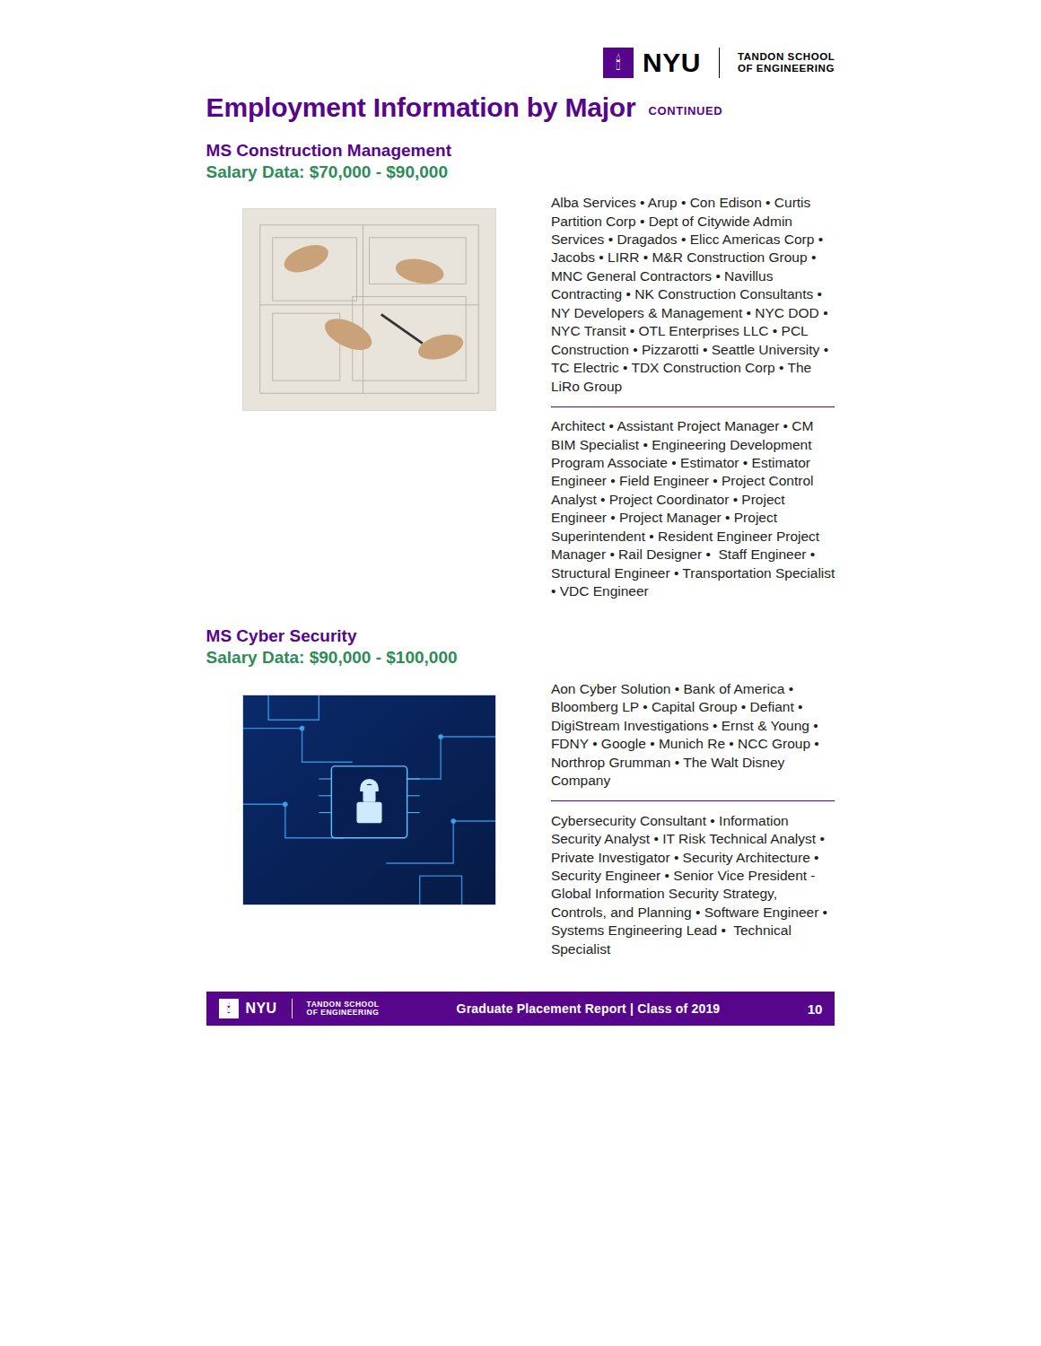🕯 NYU Tandon School
of Engineering
Employment Information by Major CONTINUED
MS Construction Management
Salary Data: $70,000 - $90,000
Alba Services • Arup • Con Edison • Curtis Partition Corp • Dept of Citywide Admin Services • Dragados • Elicc Americas Corp • Jacobs • LIRR • M&R Construction Group • MNC General Contractors • Navillus Contracting • NK Construction Consultants • NY Developers & Management • NYC DOD • NYC Transit • OTL Enterprises LLC • PCL Construction • Pizzarotti • Seattle University • TC Electric • TDX Construction Corp • The LiRo Group
Architect • Assistant Project Manager • CM BIM Specialist • Engineering Development Program Associate • Estimator • Estimator Engineer • Field Engineer • Project Control Analyst • Project Coordinator • Project Engineer • Project Manager • Project Superintendent • Resident Engineer Project Manager • Rail Designer • Staff Engineer • Structural Engineer • Transportation Specialist • VDC Engineer
MS Cyber Security
Salary Data: $90,000 - $100,000
Aon Cyber Solution • Bank of America • Bloomberg LP • Capital Group • Defiant • DigiStream Investigations • Ernst & Young • FDNY • Google • Munich Re • NCC Group • Northrop Grumman • The Walt Disney Company
Cybersecurity Consultant • Information Security Analyst • IT Risk Technical Analyst • Private Investigator • Security Architecture • Security Engineer • Senior Vice President - Global Information Security Strategy, Controls, and Planning • Software Engineer • Systems Engineering Lead • Technical Specialist
🕯 NYU Tandon School
of Engineering
Graduate Placement Report | Class of 2019
10